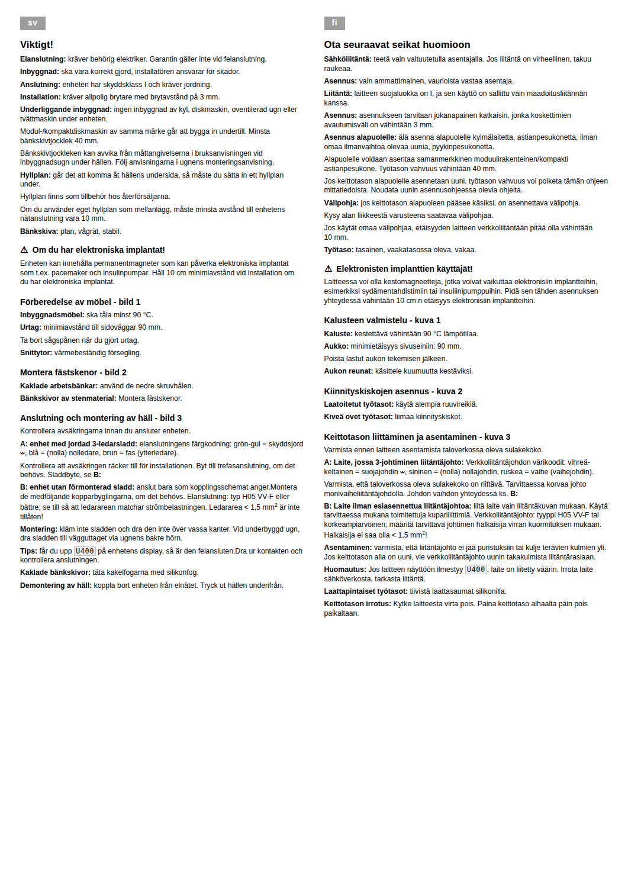sv
Viktigt!
Elanslutning: kräver behörig elektriker. Garantin gäller inte vid felanslutning.
Inbyggnad: ska vara korrekt gjord, installatören ansvarar för skador.
Anslutning: enheten har skyddsklass I och kräver jordning.
Installation: kräver allpolig brytare med brytavstånd på 3 mm.
Underliggande inbyggnad: ingen inbyggnad av kyl, diskmaskin, oventilerad ugn eller tvättmaskin under enheten.
Modul-/kompaktdiskmaskin av samma märke går att bygga in undertill. Minsta bänkskivtjocklek 40 mm.
Bänkskivtjockleken kan avvika från måttangivelserna i bruksanvisningen vid inbyggnadsugn under hällen. Följ anvisningarna i ugnens monteringsanvisning.
Hyllplan: går det att komma åt hällens undersida, så måste du sätta in ett hyllplan under.
Hyllplan finns som tillbehör hos återförsäljarna.
Om du använder eget hyllplan som mellanlägg, måste minsta avstånd till enhetens nätanslutning vara 10 mm.
Bänkskiva: plan, vågrät, stabil.
⚠ Om du har elektroniska implantat!
Enheten kan innehålla permanentmagneter som kan påverka elektroniska implantat som t.ex. pacemaker och insulinpumpar. Håll 10 cm minimiavstånd vid installation om du har elektroniska implantat.
Förberedelse av möbel - bild 1
Inbyggnadsmöbel: ska tåla minst 90 °C.
Urtag: minimiavstånd till sidoväggar 90 mm.
Ta bort sågspånen när du gjort urtag.
Snittytor: värmebeständig försegling.
Montera fästskenor - bild 2
Kaklade arbetsbänkar: använd de nedre skruvhålen.
Bänkskivor av stenmaterial: Montera fästskenor.
Anslutning och montering av häll - bild 3
Kontrollera avsäkringarna innan du ansluter enheten.
A: enhet med jordad 3-ledarsladd: elanslutningens färgkodning: grön-gul = skyddsjord ⏕, blå = (nolla) nolledare, brun = fas (ytterledare).
Kontrollera att avsäkringen räcker till för installationen. Byt till trefasanslutning, om det behövs. Sladdbyte, se B:
B: enhet utan förmonterad sladd: anslut bara som kopplingsschemat anger.Montera de medföljande kopparbyglingarna, om det behövs. Elanslutning: typ H05 VV-F eller bättre; se till så att ledararean matchar strömbelastningen. Ledararea < 1,5 mm2 är inte tillåten!
Montering: kläm inte sladden och dra den inte över vassa kanter. Vid underbyggd ugn, dra sladden till vägguttaget via ugnens bakre hörn.
Tips: får du upp U400 på enhetens display, så är den felansluten.Dra ur kontakten och kontrollera anslutningen.
Kaklade bänkskivor: täta kakelfogarna med silikonfog.
Demontering av häll: koppla bort enheten från elnätet. Tryck ut hällen underifrån.
fi
Ota seuraavat seikat huomioon
Sähköliitäntä: teetä vain valtuutetulla asentajalla. Jos liitäntä on virheellinen, takuu raukeaa.
Asennus: vain ammattimainen, vaurioista vastaa asentaja.
Liitäntä: laitteen suojaluokka on I, ja sen käyttö on sallittu vain maadoitusliitännän kanssa.
Asennus: asennukseen tarvitaan jokanapainen katkaisin, jonka koskettimien avautumisväli on vähintään 3 mm.
Asennus alapuolelle: älä asenna alapuolelle kylmälaitetta, astianpesukonetta, ilman omaa ilmanvaihtoa olevaa uunia, pyykinpesukonetta.
Alapuolelle voidaan asentaa samanmerkkinen moduulirakenteinen/kompakti astianpesukone. Työtason vahvuus vähintään 40 mm.
Jos keittotason alapuolelle asennetaan uuni, työtason vahvuus voi poiketa tämän ohjeen mittatiedoista. Noudata uunin asennusohjeessa olevia ohjeita.
Välipohja: jos keittotason alapuoleen pääsee käsiksi, on asennettava välipohja.
Kysy alan liikkeestä varusteena saatavaa välipohjaa.
Jos käytät omaa välipohjaa, etäisyyden laitteen verkkoliitäntään pitää olla vähintään 10 mm.
Työtaso: tasainen, vaakatasossa oleva, vakaa.
⚠ Elektronisten implanttien käyttäjät!
Laitteessa voi olla kestomagneetteja, jotka voivat vaikuttaa elektronisiin implantteihin, esimerkiksi sydämentahdistimiin tai insuliinipumppuihin. Pidä sen tähden asennuksen yhteydessä vähintään 10 cm:n etäisyys elektronisiin implantteihin.
Kalusteen valmistelu - kuva 1
Kaluste: kestettävä vähintään 90 °C lämpötilaa.
Aukko: minimietäisyys sivuseiniin: 90 mm.
Poista lastut aukon tekemisen jälkeen.
Aukon reunat: käsittele kuumuutta kestäviksi.
Kiinnityskiskojen asennus - kuva 2
Laatoitetut työtasot: käytä alempia ruuvireikiä.
Kiveä ovet työtasot: liimaa kiinnityskiskot.
Keittotason liittäminen ja asentaminen - kuva 3
Varmista ennen laitteen asentamista taloverkossa oleva sulakekoko.
A: Laite, jossa 3-johtiminen liitäntäjohto: Verkkoliitäntäjohdon värikoodit: vihreä-keltainen = suojajohdin ⏕, sininen = (nolla) nollajohdin, ruskea = vaihe (vaihejohdin).
Varmista, että taloverkossa oleva sulakekoko on riittävä. Tarvittaessa korvaa johto monivaiheliitäntäjohdolla. Johdon vaihdon yhteydessä ks. B:
B: Laite ilman esiasennettua liitäntäjohtoa: liitä laite vain liitäntäkuvan mukaan. Käytä tarvittaessa mukana toimitettuja kupariliittimiä. Verkkoliitäntäjohto: tyyppi H05 VV-F tai korkeampiarvoinen; määritä tarvittava johtimen halkaisija virran kuormituksen mukaan. Halkaisija ei saa olla < 1,5 mm2!
Asentaminen: varmista, että liitäntäjohto ei jää puristuksiin tai kulje terävien kulmien yli. Jos keittotason alla on uuni, vie verkkoliitäntäjohto uunin takakulmista liitäntärasiaan.
Huomautus: Jos laitteen näyttöön ilmestyy U400, laite on liitetty väärin. Irrota laite sähköverkosta, tarkasta liitäntä.
Laattapintaiset työtasot: tiivistä laattasaumat silikonilla.
Keittotason irrotus: Kytke laitteesta virta pois. Paina keittotaso alhaalta päin pois paikaltaan.